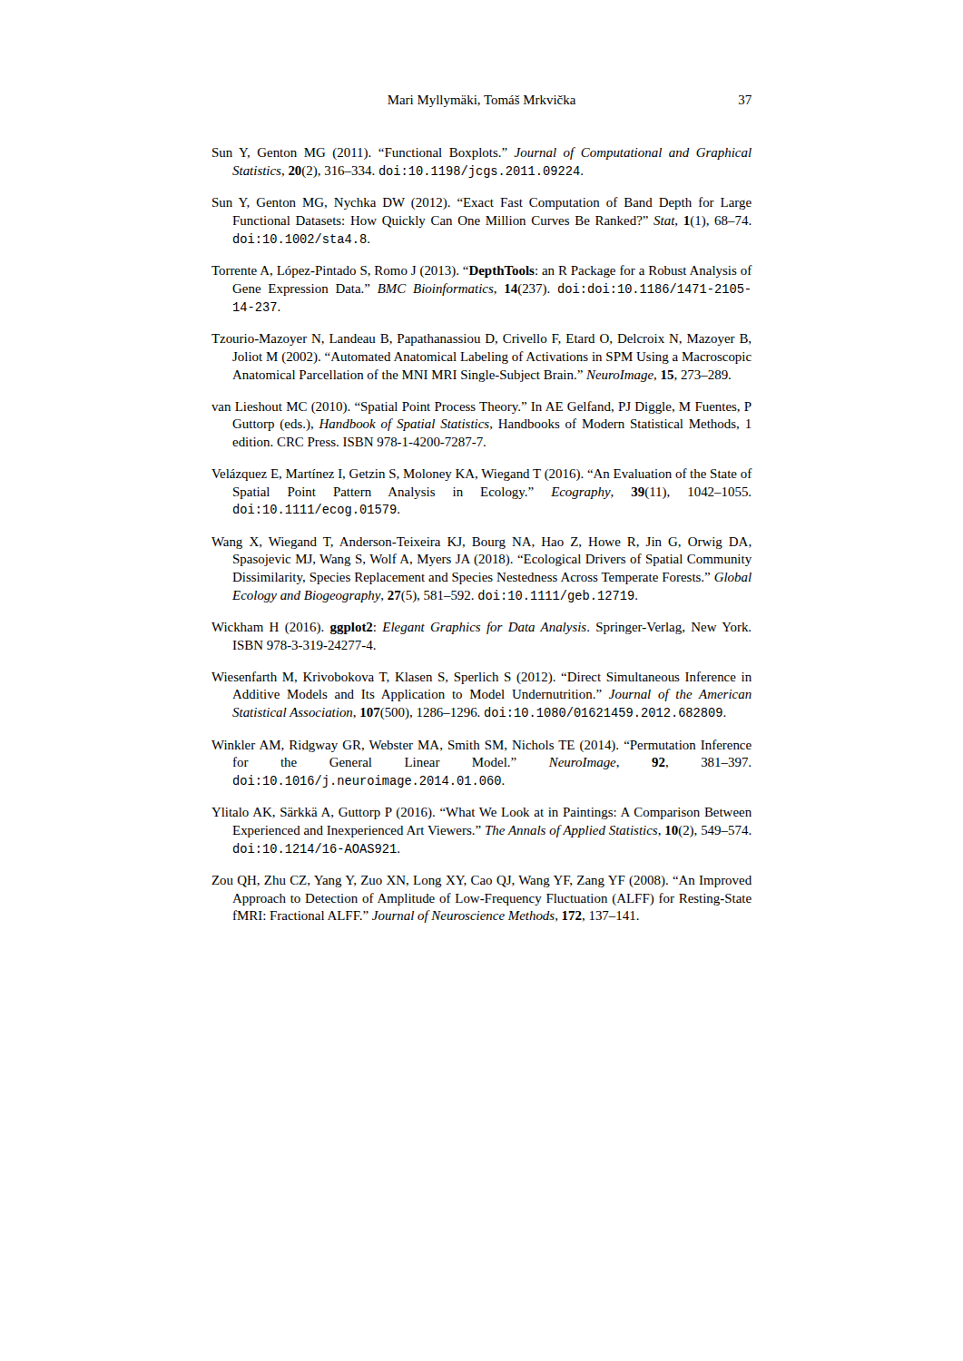Mari Myllymäki, Tomáš Mrkvička 37
Sun Y, Genton MG (2011). “Functional Boxplots.” Journal of Computational and Graphical Statistics, 20(2), 316–334. doi:10.1198/jcgs.2011.09224.
Sun Y, Genton MG, Nychka DW (2012). “Exact Fast Computation of Band Depth for Large Functional Datasets: How Quickly Can One Million Curves Be Ranked?” Stat, 1(1), 68–74. doi:10.1002/sta4.8.
Torrente A, López-Pintado S, Romo J (2013). “DepthTools: an R Package for a Robust Analysis of Gene Expression Data.” BMC Bioinformatics, 14(237). doi:doi:10.1186/1471-2105-14-237.
Tzourio-Mazoyer N, Landeau B, Papathanassiou D, Crivello F, Etard O, Delcroix N, Mazoyer B, Joliot M (2002). “Automated Anatomical Labeling of Activations in SPM Using a Macroscopic Anatomical Parcellation of the MNI MRI Single-Subject Brain.” NeuroImage, 15, 273–289.
van Lieshout MC (2010). “Spatial Point Process Theory.” In AE Gelfand, PJ Diggle, M Fuentes, P Guttorp (eds.), Handbook of Spatial Statistics, Handbooks of Modern Statistical Methods, 1 edition. CRC Press. ISBN 978-1-4200-7287-7.
Velázquez E, Martínez I, Getzin S, Moloney KA, Wiegand T (2016). “An Evaluation of the State of Spatial Point Pattern Analysis in Ecology.” Ecography, 39(11), 1042–1055. doi:10.1111/ecog.01579.
Wang X, Wiegand T, Anderson-Teixeira KJ, Bourg NA, Hao Z, Howe R, Jin G, Orwig DA, Spasojevic MJ, Wang S, Wolf A, Myers JA (2018). “Ecological Drivers of Spatial Community Dissimilarity, Species Replacement and Species Nestedness Across Temperate Forests.” Global Ecology and Biogeography, 27(5), 581–592. doi:10.1111/geb.12719.
Wickham H (2016). ggplot2: Elegant Graphics for Data Analysis. Springer-Verlag, New York. ISBN 978-3-319-24277-4.
Wiesenfarth M, Krivobokova T, Klasen S, Sperlich S (2012). “Direct Simultaneous Inference in Additive Models and Its Application to Model Undernutrition.” Journal of the American Statistical Association, 107(500), 1286–1296. doi:10.1080/01621459.2012.682809.
Winkler AM, Ridgway GR, Webster MA, Smith SM, Nichols TE (2014). “Permutation Inference for the General Linear Model.” NeuroImage, 92, 381–397. doi:10.1016/j.neuroimage.2014.01.060.
Ylitalo AK, Särkkä A, Guttorp P (2016). “What We Look at in Paintings: A Comparison Between Experienced and Inexperienced Art Viewers.” The Annals of Applied Statistics, 10(2), 549–574. doi:10.1214/16-AOAS921.
Zou QH, Zhu CZ, Yang Y, Zuo XN, Long XY, Cao QJ, Wang YF, Zang YF (2008). “An Improved Approach to Detection of Amplitude of Low-Frequency Fluctuation (ALFF) for Resting-State fMRI: Fractional ALFF.” Journal of Neuroscience Methods, 172, 137–141.